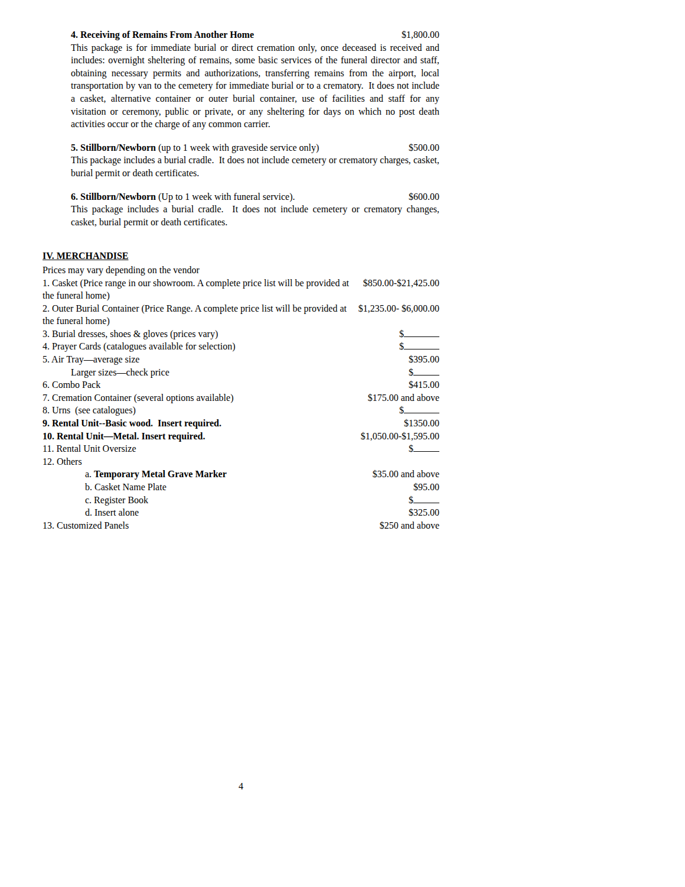4. Receiving of Remains From Another Home $1,800.00
This package is for immediate burial or direct cremation only, once deceased is received and includes: overnight sheltering of remains, some basic services of the funeral director and staff, obtaining necessary permits and authorizations, transferring remains from the airport, local transportation by van to the cemetery for immediate burial or to a crematory. It does not include a casket, alternative container or outer burial container, use of facilities and staff for any visitation or ceremony, public or private, or any sheltering for days on which no post death activities occur or the charge of any common carrier.
5. Stillborn/Newborn (up to 1 week with graveside service only) $500.00
This package includes a burial cradle. It does not include cemetery or crematory charges, casket, burial permit or death certificates.
6. Stillborn/Newborn (Up to 1 week with funeral service). $600.00
This package includes a burial cradle. It does not include cemetery or crematory changes, casket, burial permit or death certificates.
IV. MERCHANDISE
Prices may vary depending on the vendor
| 1. Casket (Price range in our showroom. A complete price list will be provided at the funeral home) | $850.00-$21,425.00 |
| 2. Outer Burial Container (Price Range. A complete price list will be provided at the funeral home) | $1,235.00- $6,000.00 |
| 3. Burial dresses, shoes & gloves (prices vary) | $ |
| 4. Prayer Cards (catalogues available for selection) | $ |
| 5. Air Tray—average size | $395.00 |
| Larger sizes—check price | $ |
| 6. Combo Pack | $415.00 |
| 7. Cremation Container (several options available) | $175.00 and above |
| 8. Urns (see catalogues) | $ |
| 9. Rental Unit--Basic wood. Insert required. | $1350.00 |
| 10. Rental Unit—Metal. Insert required. | $1,050.00-$1,595.00 |
| 11. Rental Unit Oversize | $ |
| 12. Others | |
| a. Temporary Metal Grave Marker | $35.00 and above |
| b. Casket Name Plate | $95.00 |
| c. Register Book | $ |
| d. Insert alone | $325.00 |
| 13. Customized Panels | $250 and above |
4